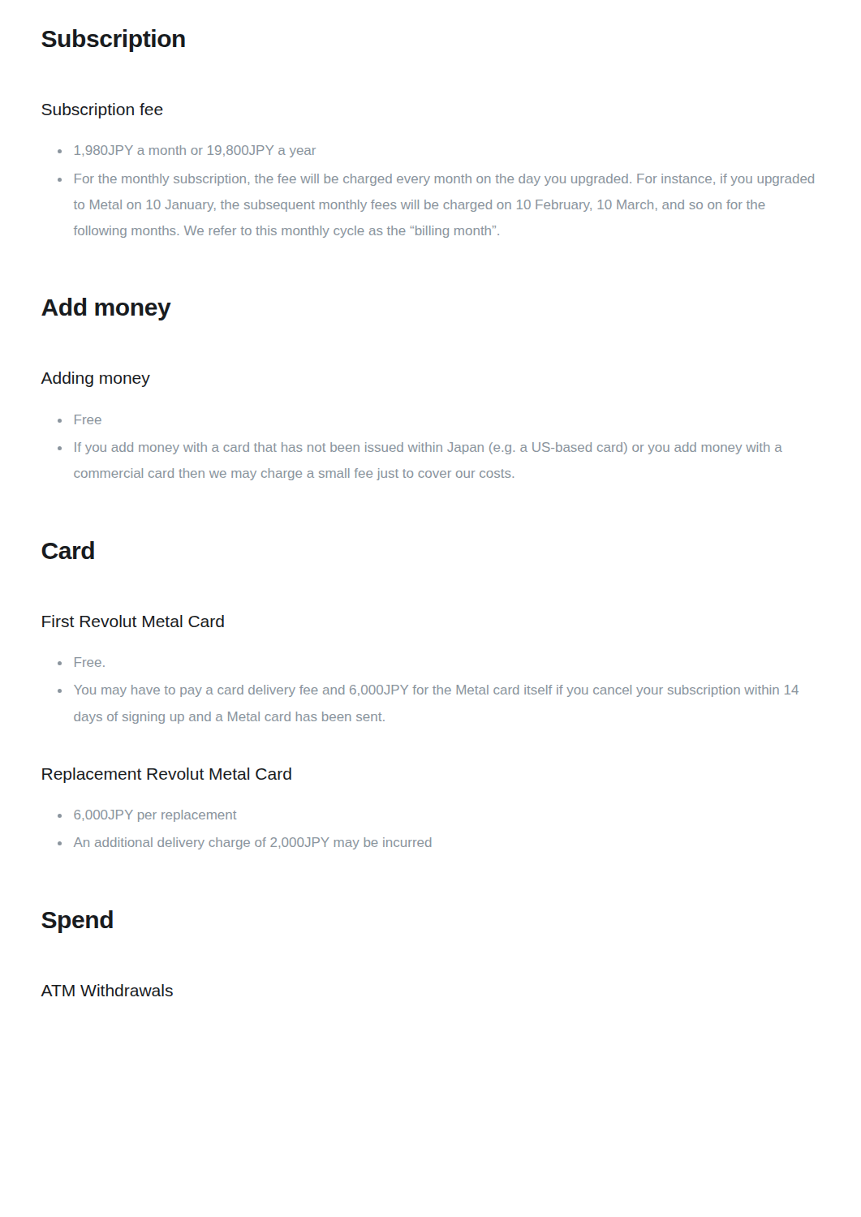Subscription
Subscription fee
1,980JPY a month or 19,800JPY a year
For the monthly subscription, the fee will be charged every month on the day you upgraded. For instance, if you upgraded to Metal on 10 January, the subsequent monthly fees will be charged on 10 February, 10 March, and so on for the following months. We refer to this monthly cycle as the “billing month”.
Add money
Adding money
Free
If you add money with a card that has not been issued within Japan (e.g. a US-based card) or you add money with a commercial card then we may charge a small fee just to cover our costs.
Card
First Revolut Metal Card
Free.
You may have to pay a card delivery fee and 6,000JPY for the Metal card itself if you cancel your subscription within 14 days of signing up and a Metal card has been sent.
Replacement Revolut Metal Card
6,000JPY per replacement
An additional delivery charge of 2,000JPY may be incurred
Spend
ATM Withdrawals